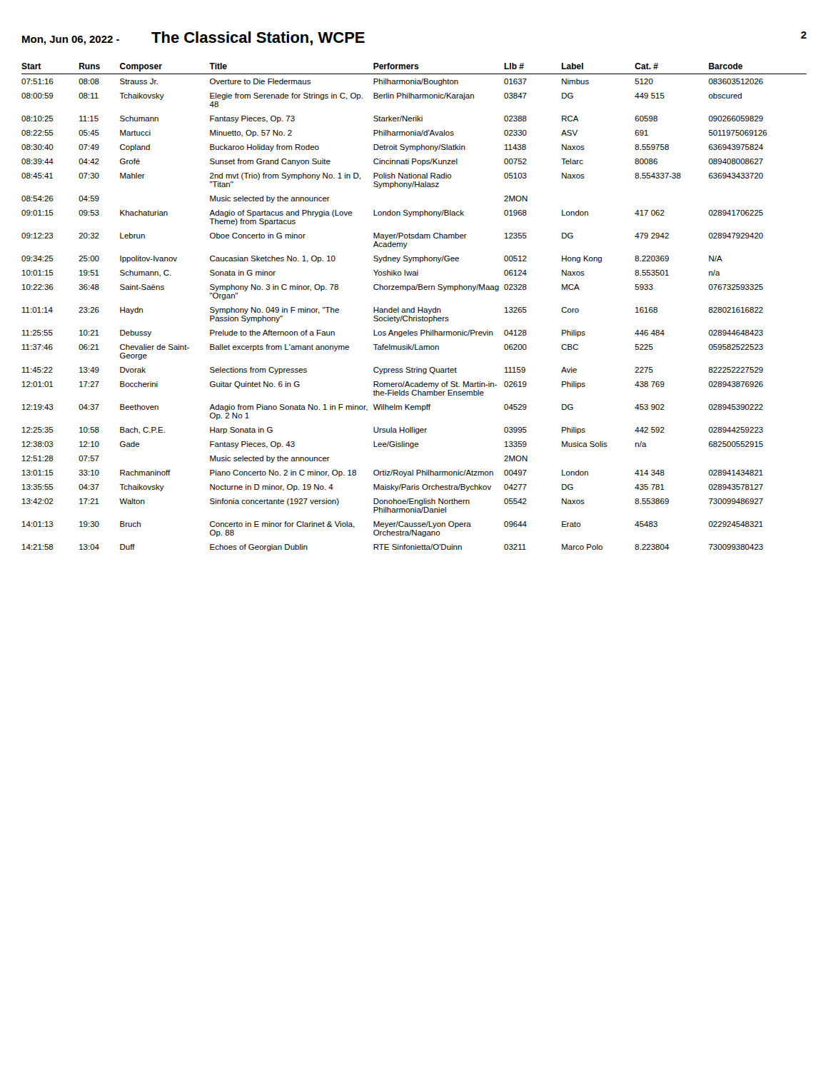Mon, Jun 06, 2022 - The Classical Station, WCPE 2
| Start | Runs | Composer | Title | Performers | Llb # | Label | Cat. # | Barcode |
| --- | --- | --- | --- | --- | --- | --- | --- | --- |
| 07:51:16 | 08:08 | Strauss Jr. | Overture to Die Fledermaus | Philharmonia/Boughton | 01637 | Nimbus | 5120 | 083603512026 |
| 08:00:59 | 08:11 | Tchaikovsky | Elegie from Serenade for Strings in C, Op. 48 | Berlin Philharmonic/Karajan | 03847 | DG | 449 515 | obscured |
| 08:10:25 | 11:15 | Schumann | Fantasy Pieces, Op. 73 | Starker/Neriki | 02388 | RCA | 60598 | 090266059829 |
| 08:22:55 | 05:45 | Martucci | Minuetto, Op. 57 No. 2 | Philharmonia/d'Avalos | 02330 | ASV | 691 | 5011975069126 |
| 08:30:40 | 07:49 | Copland | Buckaroo Holiday from Rodeo | Detroit Symphony/Slatkin | 11438 | Naxos | 8.559758 | 636943975824 |
| 08:39:44 | 04:42 | Grofé | Sunset from Grand Canyon Suite | Cincinnati Pops/Kunzel | 00752 | Telarc | 80086 | 089408008627 |
| 08:45:41 | 07:30 | Mahler | 2nd mvt (Trio) from Symphony No. 1 in D, "Titan" | Polish National Radio Symphony/Halasz | 05103 | Naxos | 8.554337-38 | 636943433720 |
| 08:54:26 | 04:59 | | Music selected by the announcer | | 2MON | | | |
| 09:01:15 | 09:53 | Khachaturian | Adagio of Spartacus and Phrygia (Love Theme) from Spartacus | London Symphony/Black | 01968 | London | 417 062 | 028941706225 |
| 09:12:23 | 20:32 | Lebrun | Oboe Concerto in G minor | Mayer/Potsdam Chamber Academy | 12355 | DG | 479 2942 | 028947929420 |
| 09:34:25 | 25:00 | Ippolitov-Ivanov | Caucasian Sketches No. 1, Op. 10 | Sydney Symphony/Gee | 00512 | Hong Kong | 8.220369 | N/A |
| 10:01:15 | 19:51 | Schumann, C. | Sonata in G minor | Yoshiko Iwai | 06124 | Naxos | 8.553501 | n/a |
| 10:22:36 | 36:48 | Saint-Saëns | Symphony No. 3 in C minor, Op. 78 "Organ" | Chorzempa/Bern Symphony/Maag | 02328 | MCA | 5933 | 076732593325 |
| 11:01:14 | 23:26 | Haydn | Symphony No. 049 in F minor, "The Passion Symphony" | Handel and Haydn Society/Christophers | 13265 | Coro | 16168 | 828021616822 |
| 11:25:55 | 10:21 | Debussy | Prelude to the Afternoon of a Faun | Los Angeles Philharmonic/Previn | 04128 | Philips | 446 484 | 028944648423 |
| 11:37:46 | 06:21 | Chevalier de Saint-George | Ballet excerpts from L'amant anonyme | Tafelmusik/Lamon | 06200 | CBC | 5225 | 059582522523 |
| 11:45:22 | 13:49 | Dvorak | Selections from Cypresses | Cypress String Quartet | 11159 | Avie | 2275 | 822252227529 |
| 12:01:01 | 17:27 | Boccherini | Guitar Quintet No. 6 in G | Romero/Academy of St. Martin-in-the-Fields Chamber Ensemble | 02619 | Philips | 438 769 | 028943876926 |
| 12:19:43 | 04:37 | Beethoven | Adagio from Piano Sonata No. 1 in F minor, Op. 2 No 1 | Wilhelm Kempff | 04529 | DG | 453 902 | 028945390222 |
| 12:25:35 | 10:58 | Bach, C.P.E. | Harp Sonata in G | Ursula Holliger | 03995 | Philips | 442 592 | 028944259223 |
| 12:38:03 | 12:10 | Gade | Fantasy Pieces, Op. 43 | Lee/Gislinge | 13359 | Musica Solis | n/a | 682500552915 |
| 12:51:28 | 07:57 | | Music selected by the announcer | | 2MON | | | |
| 13:01:15 | 33:10 | Rachmaninoff | Piano Concerto No. 2 in C minor, Op. 18 | Ortiz/Royal Philharmonic/Atzmon | 00497 | London | 414 348 | 028941434821 |
| 13:35:55 | 04:37 | Tchaikovsky | Nocturne in D minor, Op. 19 No. 4 | Maisky/Paris Orchestra/Bychkov | 04277 | DG | 435 781 | 028943578127 |
| 13:42:02 | 17:21 | Walton | Sinfonia concertante (1927 version) | Donohoe/English Northern Philharmonia/Daniel | 05542 | Naxos | 8.553869 | 730099486927 |
| 14:01:13 | 19:30 | Bruch | Concerto in E minor for Clarinet & Viola, Op. 88 | Meyer/Causse/Lyon Opera Orchestra/Nagano | 09644 | Erato | 45483 | 022924548321 |
| 14:21:58 | 13:04 | Duff | Echoes of Georgian Dublin | RTE Sinfonietta/O'Duinn | 03211 | Marco Polo | 8.223804 | 730099380423 |